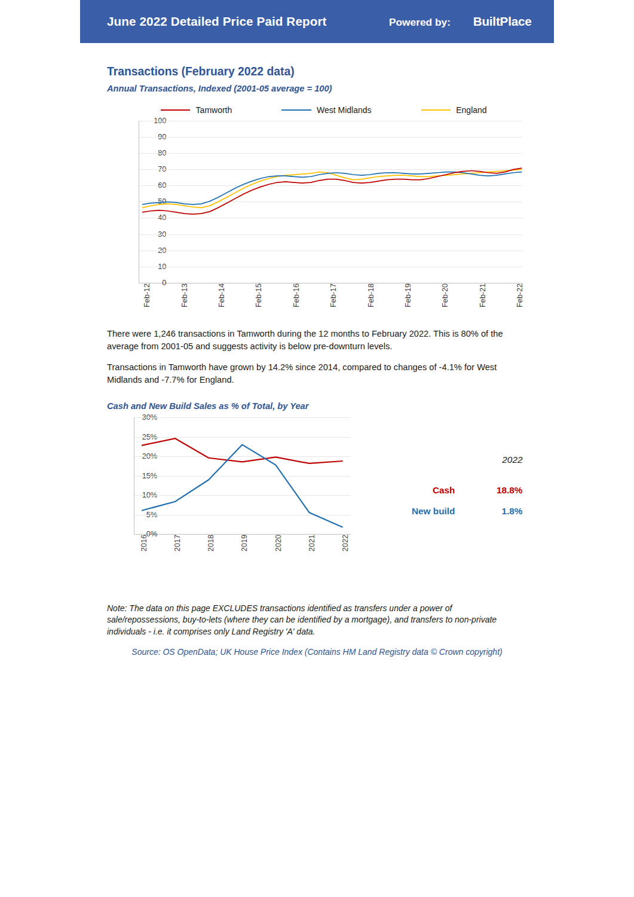June 2022 Detailed Price Paid Report
Powered by: BuiltPlace
Transactions (February 2022 data)
Annual Transactions, Indexed (2001-05 average = 100)
Tamworth
West Midlands
England
100 90 80 70 60 50 40 30 20 10 0
Feb-12 Feb-13 Feb-14 Feb-15 Feb-16 Feb-17 Feb-18 Feb-19 Feb-20 Feb-21 Feb-22
There were 1,246 transactions in Tamworth during the 12 months to February 2022. This is 80% of the average from 2001-05 and suggests activity is below pre-downturn levels.
Transactions in Tamworth have grown by 14.2% since 2014, compared to changes of -4.1% for West Midlands and -7.7% for England.
Cash and New Build Sales as % of Total, by Year
30% 25% 20% 15% 10% 5% 0%
2016 2017 2018 2019 2020 2021 2022
2022
| Cash | 18.8% |
| New build | 1.8% |
Note: The data on this page EXCLUDES transactions identified as transfers under a power of sale/repossessions, buy-to-lets (where they can be identified by a mortgage), and transfers to non-private individuals - i.e. it comprises only Land Registry 'A' data.
Source: OS OpenData; UK House Price Index (Contains HM Land Registry data © Crown copyright)